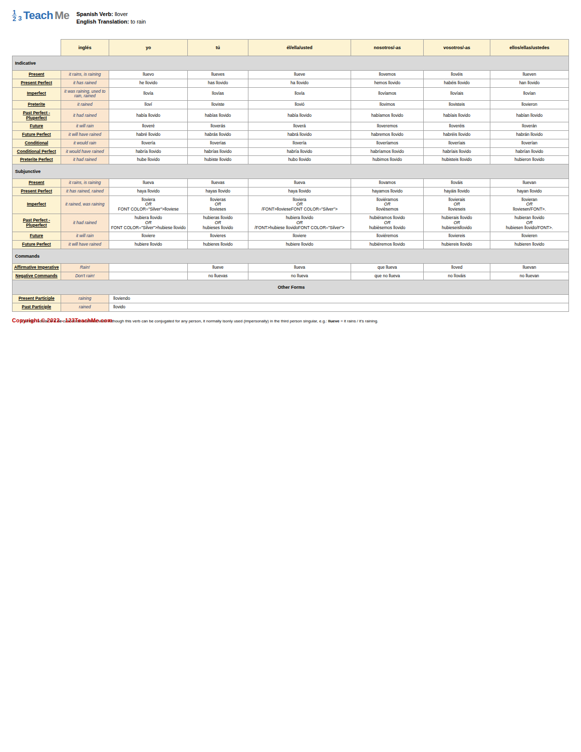12 3 Teach Me
Spanish Verb: llover
English Translation: to rain
| | inglés | yo | tú | él/ella/usted | nosotros/-as | vosotros/-as | ellos/ellas/ustedes |
| --- | --- | --- | --- | --- | --- | --- | --- |
| Indicative |
| Present | it rains, is raining | lluevo | llueves | llueve | llovemos | llovéis | llueven |
| Present Perfect | it has rained | he llovido | has llovido | ha llovido | hemos llovido | habéis llovido | han llovido |
| Imperfect | it was raining, used to rain, rained | llovía | llovías | llovía | llovíamos | llovíais | llovían |
| Preterite | it rained | lloví | lloviste | llovió | llovimos | llovisteis | llovieron |
| Past Perfect - Pluperfect | it had rained | había llovido | habías llovido | había llovido | habíamos llovido | habíais llovido | habían llovido |
| Future | it will rain | lloveré | lloverás | lloverá | lloveremos | lloveréis | lloverán |
| Future Perfect | it will have rained | habré llovido | habrás llovido | habrá llovido | habremos llovido | habréis llovido | habrán llovido |
| Conditional | it would rain | llovería | lloverías | llovería | lloveríamos | lloveríais | lloverían |
| Conditional Perfect | it would have rained | habría llovido | habrías llovido | habría llovido | habríamos llovido | habríais llovido | habrían llovido |
| Preterite Perfect | it had rained | hube llovido | hubiste llovido | hubo llovido | hubimos llovido | hubisteis llovido | hubieron llovido |
| Subjunctive |
| Present | it rains, is raining | llueva | lluevas | llueva | llovamos | llováis | lluevan |
| Present Perfect | it has rained, rained | haya llovido | hayas llovido | haya llovido | hayamos llovido | hayáis llovido | hayan llovido |
| Imperfect | it rained, was raining | lloviera OR FONT COLOR="Silver">lloviese | llovieras OR llovieses | lloviera OR /FONT>llovieseFONT COLOR="Silver"> | lloviéramos OR llovièsemos | llovierais OR llovieseis | llovieran OR lloviesen/FONT>. |
| Past Perfect - Pluperfect | it had rained | hubiera llovido OR FONT COLOR="Silver">hubiese llovido | hubieras llovido OR hubieses llovido | hubiera llovido OR /FONT>hubiese llovidoFONT COLOR="Silver"> | hubiéramos llovido OR hubièsemos llovido | hubierais llovido OR hubieseisllovido | hubieran llovido OR hubiesen llovido/FONT>. |
| Future | it will rain | lloviere | llovieres | lloviere | lloviéremos | lloviereis | llovieren |
| Future Perfect | it will have rained | hubiere llovido | hubieres llovido | hubiere llovido | hubiéremos llovido | hubiereis llovido | hubieren llovido |
| Commands |
| Affirmative Imperative | Rain! | | llueve | llueva | que llueva | lloved | lluevan |
| Negative Commands | Don't rain! | | no lluevas | no llueva | que no llueva | no llováis | no lluevan |
| Other Forms |
| Present Participle | raining | lloviendo |
| Past Participle | rained | llovido |
Cambio radical: o > ue cuando se acentúa.Note: Although this verb can be conjugated for any person, it normally isonly used (impersonally) in the third person singular, e.g.: llueve = it rains / it's raining.
Copyright © 2022 - 123TeachMe.com